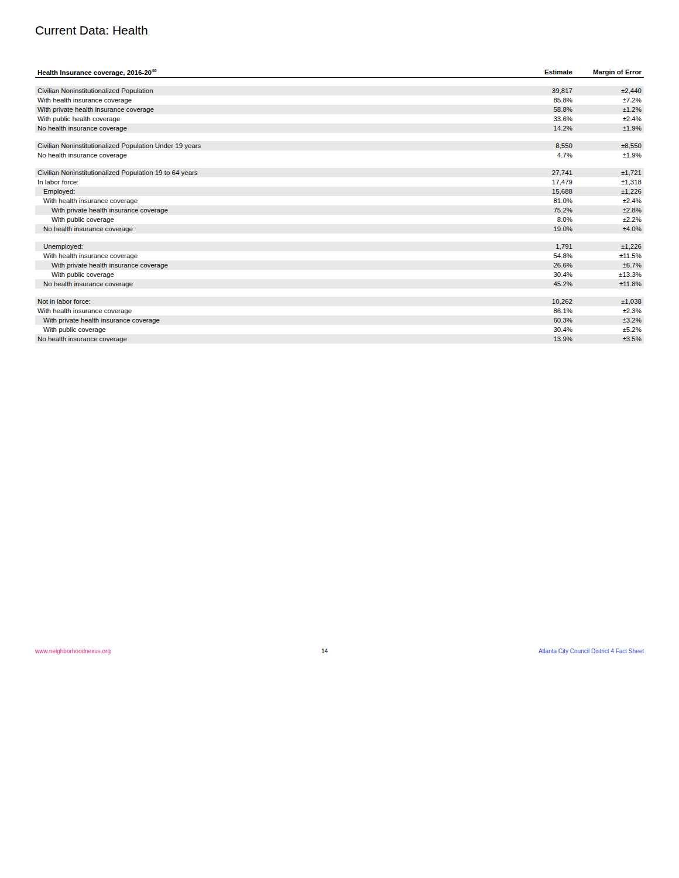Current Data: Health
| Health Insurance coverage, 2016-20 46 | Estimate | Margin of Error |
| --- | --- | --- |
| Civilian Noninstitutionalized Population | 39,817 | ±2,440 |
| With health insurance coverage | 85.8% | ±7.2% |
| With private health insurance coverage | 58.8% | ±1.2% |
| With public health coverage | 33.6% | ±2.4% |
| No health insurance coverage | 14.2% | ±1.9% |
| Civilian Noninstitutionalized Population Under 19 years | 8,550 | ±8,550 |
| No health insurance coverage | 4.7% | ±1.9% |
| Civilian Noninstitutionalized Population 19 to 64 years | 27,741 | ±1,721 |
| In labor force: | 17,479 | ±1,318 |
| Employed: | 15,688 | ±1,226 |
| With health insurance coverage | 81.0% | ±2.4% |
| With private health insurance coverage | 75.2% | ±2.8% |
| With public coverage | 8.0% | ±2.2% |
| No health insurance coverage | 19.0% | ±4.0% |
| Unemployed: | 1,791 | ±1,226 |
| With health insurance coverage | 54.8% | ±11.5% |
| With private health insurance coverage | 26.6% | ±6.7% |
| With public coverage | 30.4% | ±13.3% |
| No health insurance coverage | 45.2% | ±11.8% |
| Not in labor force: | 10,262 | ±1,038 |
| With health insurance coverage | 86.1% | ±2.3% |
| With private health insurance coverage | 60.3% | ±3.2% |
| With public coverage | 30.4% | ±5.2% |
| No health insurance coverage | 13.9% | ±3.5% |
www.neighborhoodnexus.org 14 Atlanta City Council District 4 Fact Sheet